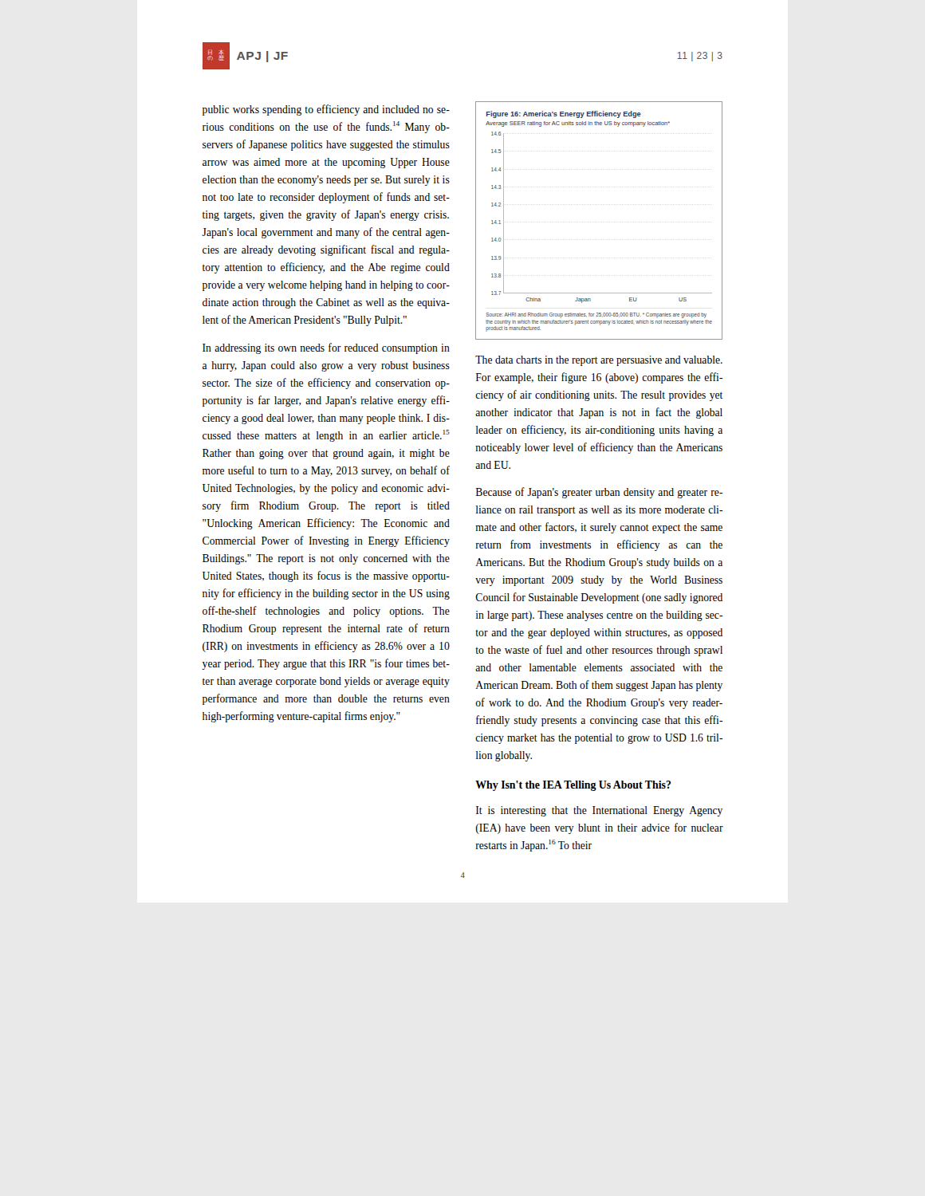日本の歴
APJ | JF
11 | 23 | 3
public works spending to efficiency and included no serious conditions on the use of the funds.14 Many observers of Japanese politics have suggested the stimulus arrow was aimed more at the upcoming Upper House election than the economy's needs per se. But surely it is not too late to reconsider deployment of funds and setting targets, given the gravity of Japan's energy crisis. Japan's local government and many of the central agencies are already devoting significant fiscal and regulatory attention to efficiency, and the Abe regime could provide a very welcome helping hand in helping to coordinate action through the Cabinet as well as the equivalent of the American President's "Bully Pulpit."
In addressing its own needs for reduced consumption in a hurry, Japan could also grow a very robust business sector. The size of the efficiency and conservation opportunity is far larger, and Japan's relative energy efficiency a good deal lower, than many people think. I discussed these matters at length in an earlier article.15 Rather than going over that ground again, it might be more useful to turn to a May, 2013 survey, on behalf of United Technologies, by the policy and economic advisory firm Rhodium Group. The report is titled "Unlocking American Efficiency: The Economic and Commercial Power of Investing in Energy Efficiency Buildings." The report is not only concerned with the United States, though its focus is the massive opportunity for efficiency in the building sector in the US using off-the-shelf technologies and policy options. The Rhodium Group represent the internal rate of return (IRR) on investments in efficiency as 28.6% over a 10 year period. They argue that this IRR "is four times better than average corporate bond yields or average equity performance and more than double the returns even high-performing venture-capital firms enjoy."
Figure 16: America's Energy Efficiency Edge
Average SEER rating for AC units sold in the US by company location*
14.6 14.5 14.4 14.3 14.2 14.1 14.0 13.9 13.8 13.7
China Japan EU US
Source: AHRI and Rhodium Group estimates, for 25,000-65,000 BTU. * Companies are grouped by the country in which the manufacturer's parent company is located, which is not necessarily where the product is manufactured.
The data charts in the report are persuasive and valuable. For example, their figure 16 (above) compares the efficiency of air conditioning units. The result provides yet another indicator that Japan is not in fact the global leader on efficiency, its air-conditioning units having a noticeably lower level of efficiency than the Americans and EU.
Because of Japan's greater urban density and greater reliance on rail transport as well as its more moderate climate and other factors, it surely cannot expect the same return from investments in efficiency as can the Americans. But the Rhodium Group's study builds on a very important 2009 study by the World Business Council for Sustainable Development (one sadly ignored in large part). These analyses centre on the building sector and the gear deployed within structures, as opposed to the waste of fuel and other resources through sprawl and other lamentable elements associated with the American Dream. Both of them suggest Japan has plenty of work to do. And the Rhodium Group's very reader-friendly study presents a convincing case that this efficiency market has the potential to grow to USD 1.6 trillion globally.
Why Isn't the IEA Telling Us About This?
It is interesting that the International Energy Agency (IEA) have been very blunt in their advice for nuclear restarts in Japan.16 To their
4